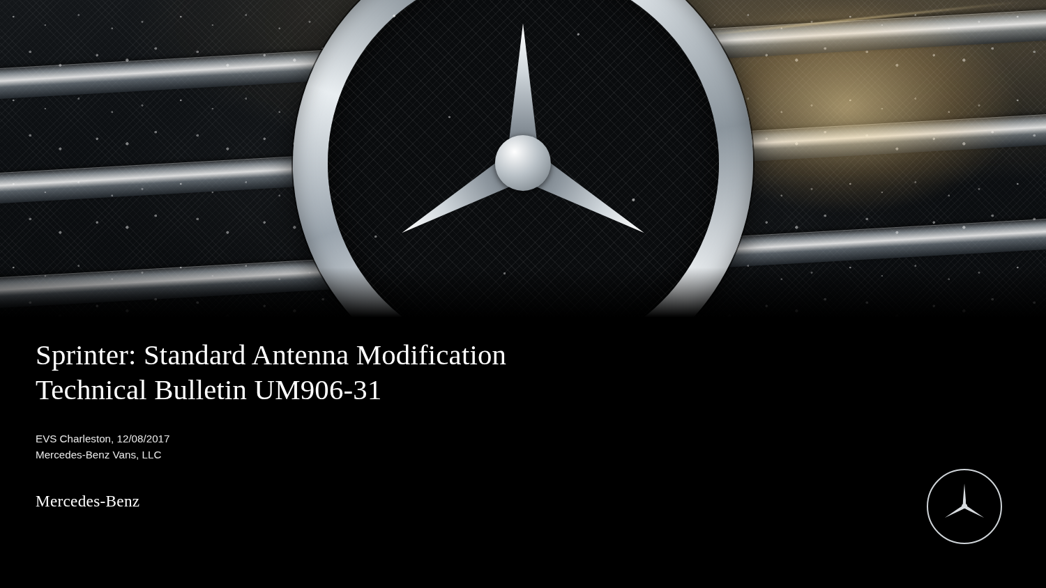Sprinter: Standard Antenna Modification Technical Bulletin UM906-31
EVS Charleston, 12/08/2017
Mercedes-Benz Vans, LLC
Mercedes-Benz